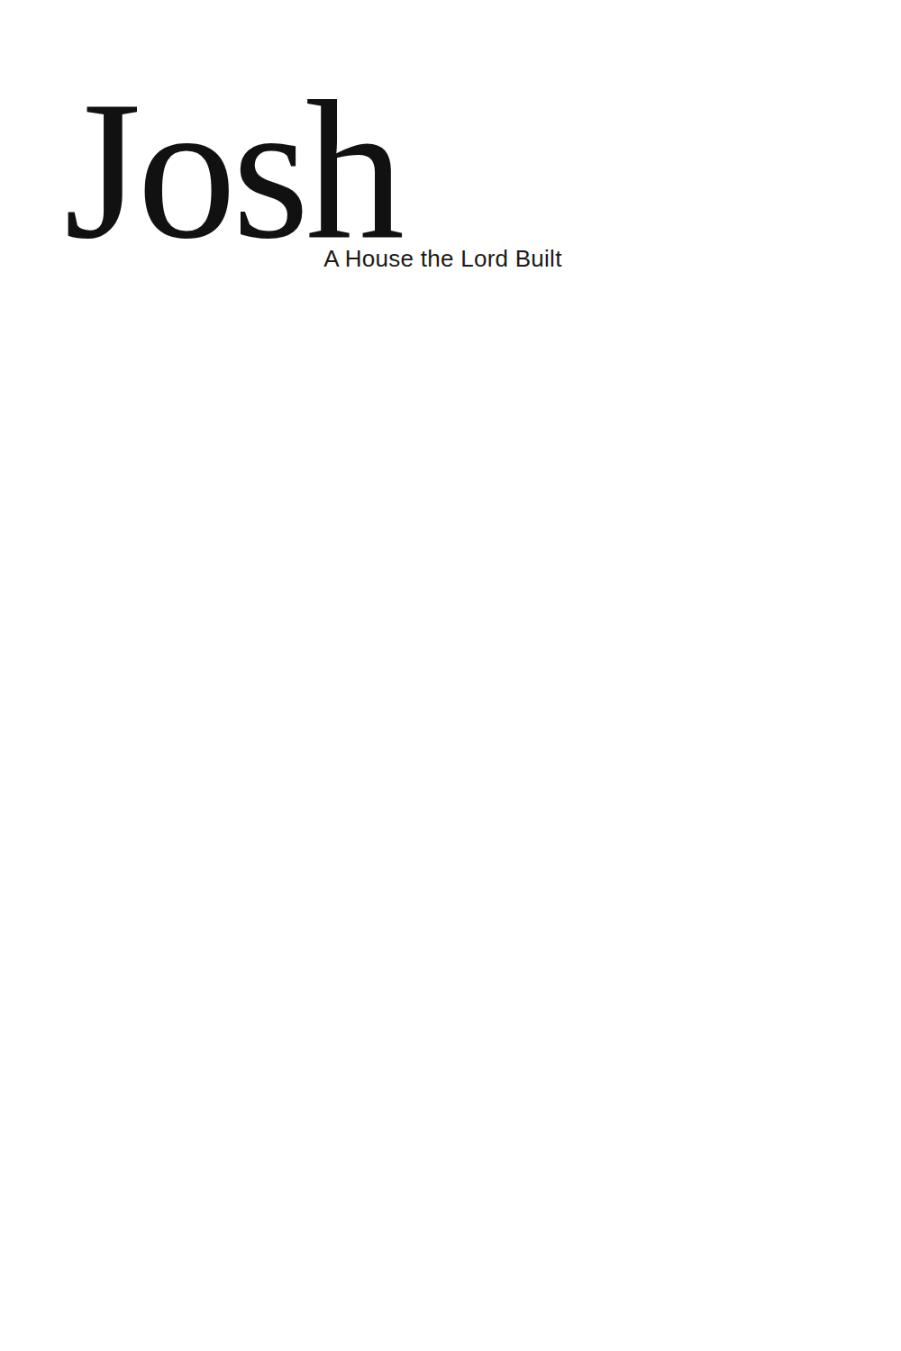Josh
A House the Lord Built